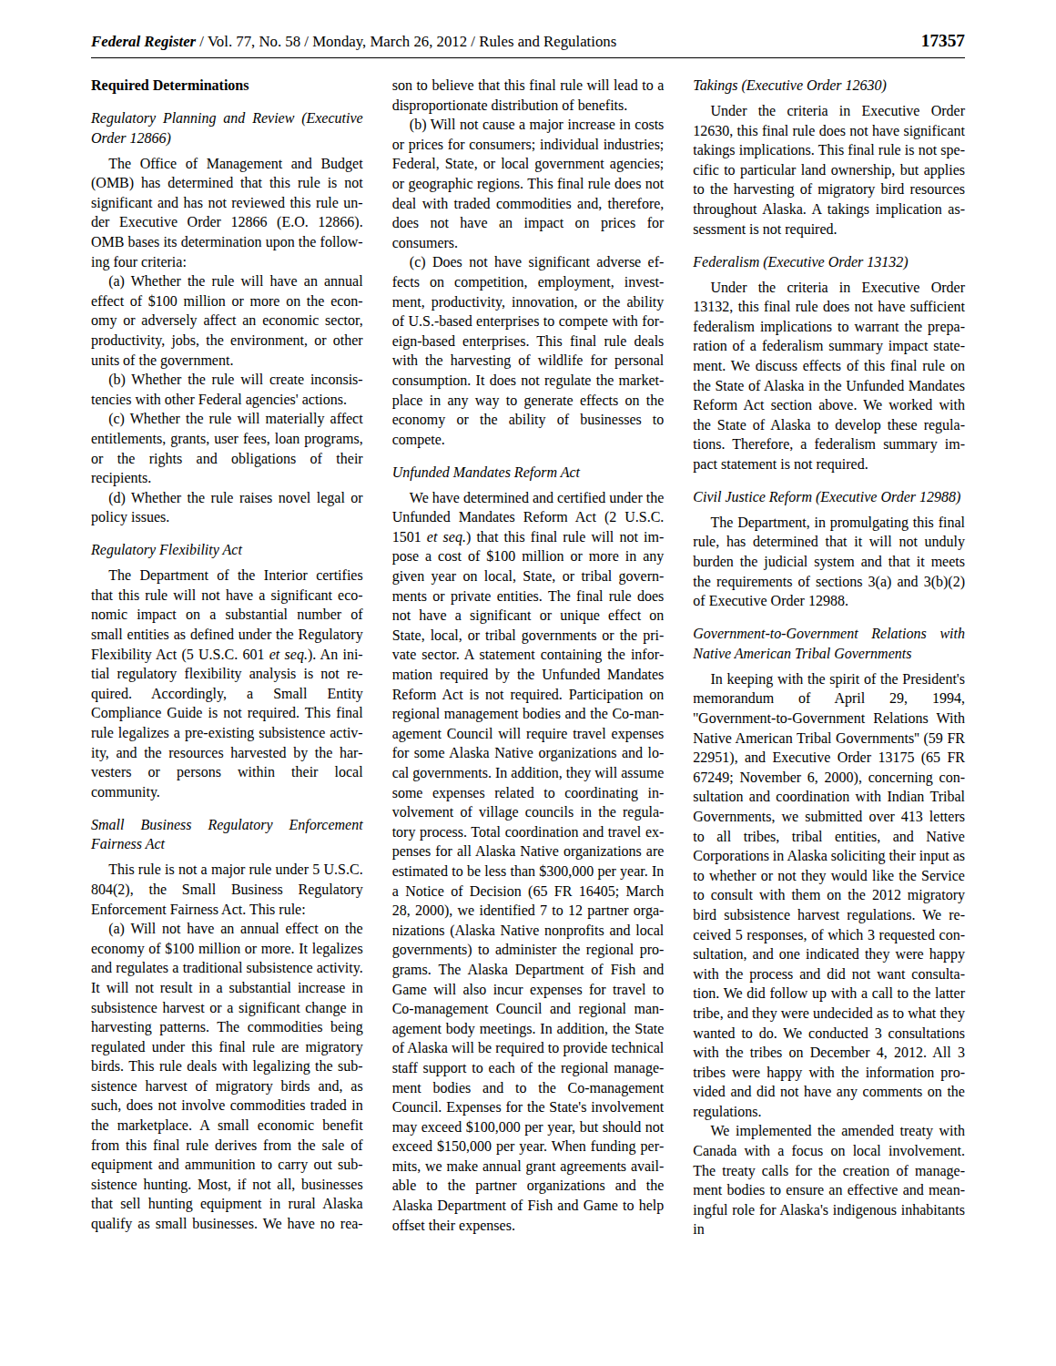Federal Register / Vol. 77, No. 58 / Monday, March 26, 2012 / Rules and Regulations 17357
Required Determinations
Regulatory Planning and Review (Executive Order 12866)
The Office of Management and Budget (OMB) has determined that this rule is not significant and has not reviewed this rule under Executive Order 12866 (E.O. 12866). OMB bases its determination upon the following four criteria:
(a) Whether the rule will have an annual effect of $100 million or more on the economy or adversely affect an economic sector, productivity, jobs, the environment, or other units of the government.
(b) Whether the rule will create inconsistencies with other Federal agencies' actions.
(c) Whether the rule will materially affect entitlements, grants, user fees, loan programs, or the rights and obligations of their recipients.
(d) Whether the rule raises novel legal or policy issues.
Regulatory Flexibility Act
The Department of the Interior certifies that this rule will not have a significant economic impact on a substantial number of small entities as defined under the Regulatory Flexibility Act (5 U.S.C. 601 et seq.). An initial regulatory flexibility analysis is not required. Accordingly, a Small Entity Compliance Guide is not required. This final rule legalizes a pre-existing subsistence activity, and the resources harvested by the harvesters or persons within their local community.
Small Business Regulatory Enforcement Fairness Act
This rule is not a major rule under 5 U.S.C. 804(2), the Small Business Regulatory Enforcement Fairness Act. This rule:
(a) Will not have an annual effect on the economy of $100 million or more. It legalizes and regulates a traditional subsistence activity. It will not result in a substantial increase in subsistence harvest or a significant change in harvesting patterns. The commodities being regulated under this final rule are migratory birds. This rule deals with legalizing the subsistence harvest of migratory birds and, as such, does not involve commodities traded in the marketplace. A small economic benefit from this final rule derives from the sale of equipment and ammunition to carry out subsistence hunting. Most, if not all, businesses that sell hunting equipment in rural Alaska qualify as small businesses. We have no reason to believe that this final rule will lead to a disproportionate distribution of benefits.
(b) Will not cause a major increase in costs or prices for consumers; individual industries; Federal, State, or local government agencies; or geographic regions. This final rule does not deal with traded commodities and, therefore, does not have an impact on prices for consumers.
(c) Does not have significant adverse effects on competition, employment, investment, productivity, innovation, or the ability of U.S.-based enterprises to compete with foreign-based enterprises. This final rule deals with the harvesting of wildlife for personal consumption. It does not regulate the marketplace in any way to generate effects on the economy or the ability of businesses to compete.
Unfunded Mandates Reform Act
We have determined and certified under the Unfunded Mandates Reform Act (2 U.S.C. 1501 et seq.) that this final rule will not impose a cost of $100 million or more in any given year on local, State, or tribal governments or private entities. The final rule does not have a significant or unique effect on State, local, or tribal governments or the private sector. A statement containing the information required by the Unfunded Mandates Reform Act is not required. Participation on regional management bodies and the Co-management Council will require travel expenses for some Alaska Native organizations and local governments. In addition, they will assume some expenses related to coordinating involvement of village councils in the regulatory process. Total coordination and travel expenses for all Alaska Native organizations are estimated to be less than $300,000 per year. In a Notice of Decision (65 FR 16405; March 28, 2000), we identified 7 to 12 partner organizations (Alaska Native nonprofits and local governments) to administer the regional programs. The Alaska Department of Fish and Game will also incur expenses for travel to Co-management Council and regional management body meetings. In addition, the State of Alaska will be required to provide technical staff support to each of the regional management bodies and to the Co-management Council. Expenses for the State's involvement may exceed $100,000 per year, but should not exceed $150,000 per year. When funding permits, we make annual grant agreements available to the partner organizations and the Alaska Department of Fish and Game to help offset their expenses.
Takings (Executive Order 12630)
Under the criteria in Executive Order 12630, this final rule does not have significant takings implications. This final rule is not specific to particular land ownership, but applies to the harvesting of migratory bird resources throughout Alaska. A takings implication assessment is not required.
Federalism (Executive Order 13132)
Under the criteria in Executive Order 13132, this final rule does not have sufficient federalism implications to warrant the preparation of a federalism summary impact statement. We discuss effects of this final rule on the State of Alaska in the Unfunded Mandates Reform Act section above. We worked with the State of Alaska to develop these regulations. Therefore, a federalism summary impact statement is not required.
Civil Justice Reform (Executive Order 12988)
The Department, in promulgating this final rule, has determined that it will not unduly burden the judicial system and that it meets the requirements of sections 3(a) and 3(b)(2) of Executive Order 12988.
Government-to-Government Relations with Native American Tribal Governments
In keeping with the spirit of the President's memorandum of April 29, 1994, ''Government-to-Government Relations With Native American Tribal Governments'' (59 FR 22951), and Executive Order 13175 (65 FR 67249; November 6, 2000), concerning consultation and coordination with Indian Tribal Governments, we submitted over 413 letters to all tribes, tribal entities, and Native Corporations in Alaska soliciting their input as to whether or not they would like the Service to consult with them on the 2012 migratory bird subsistence harvest regulations. We received 5 responses, of which 3 requested consultation, and one indicated they were happy with the process and did not want consultation. We did follow up with a call to the latter tribe, and they were undecided as to what they wanted to do. We conducted 3 consultations with the tribes on December 4, 2012. All 3 tribes were happy with the information provided and did not have any comments on the regulations.
We implemented the amended treaty with Canada with a focus on local involvement. The treaty calls for the creation of management bodies to ensure an effective and meaningful role for Alaska's indigenous inhabitants in